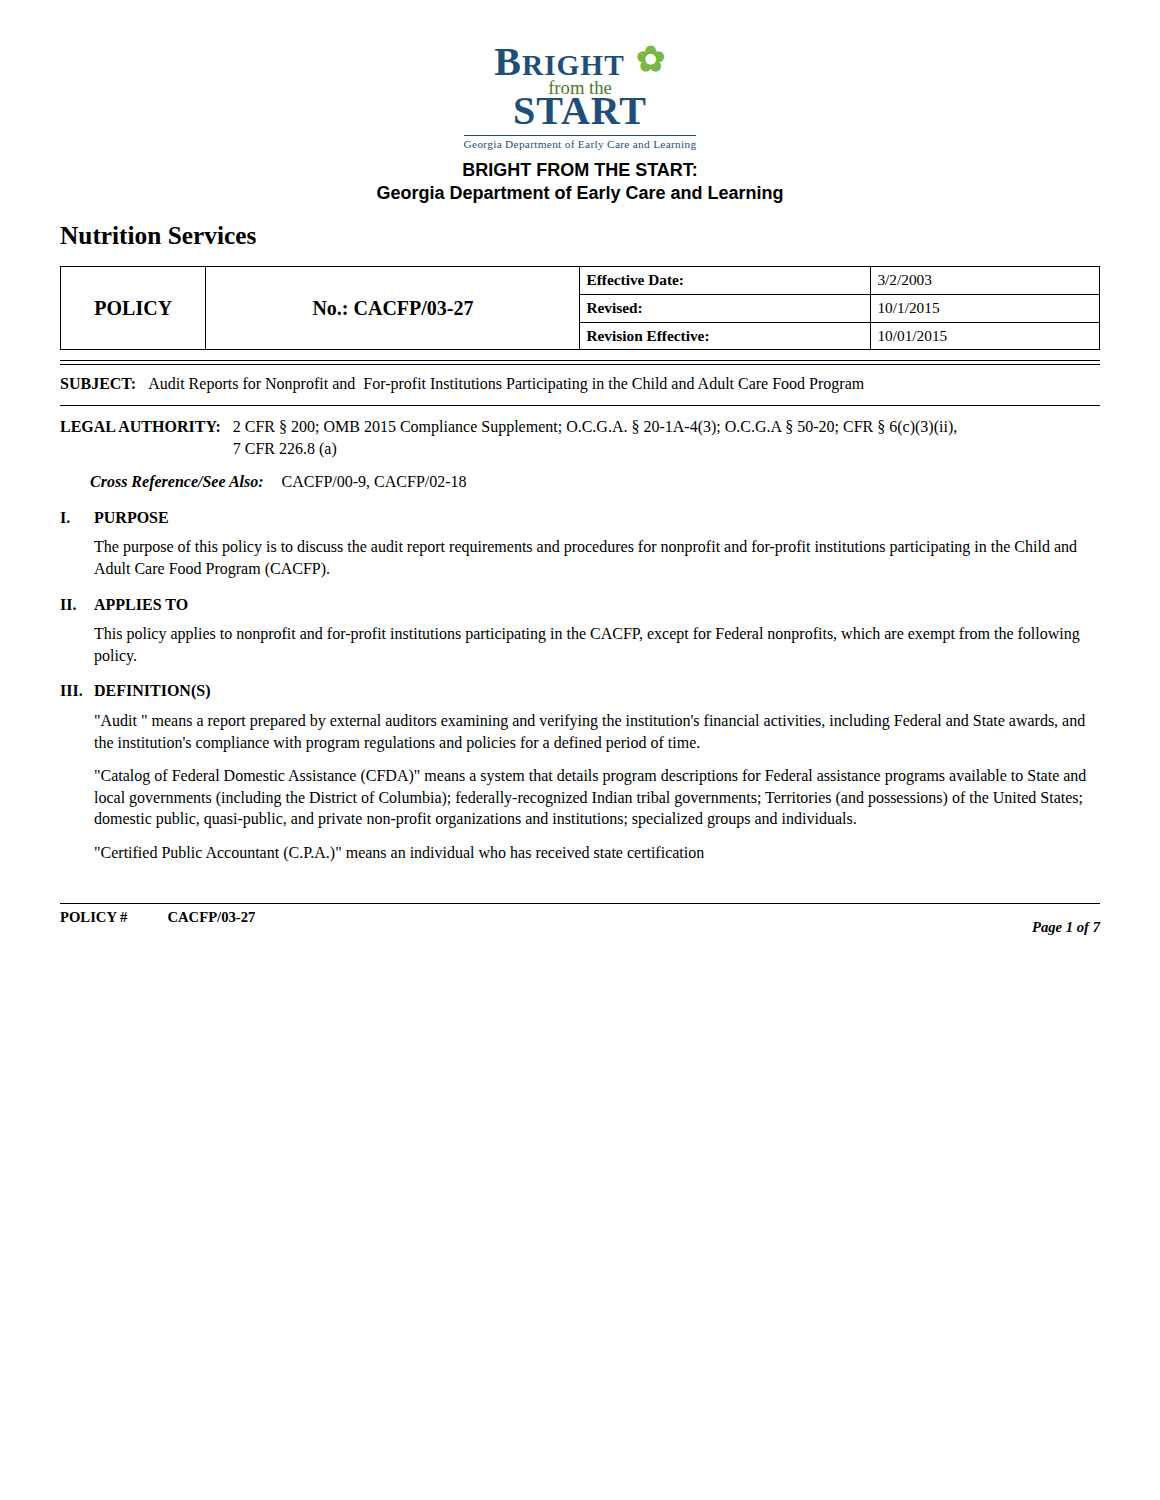BRIGHT ✿
from the
START
Georgia Department of Early Care and Learning
BRIGHT FROM THE START:
Georgia Department of Early Care and Learning
Nutrition Services
| POLICY | No.: CACFP/03-27 | Effective Date: | 3/2/2003 |
| Revised: | 10/1/2015 |
| Revision Effective: | 10/01/2015 |
SUBJECT: Audit Reports for Nonprofit and For-profit Institutions Participating in the Child and Adult Care Food Program
LEGAL AUTHORITY: 2 CFR § 200; OMB 2015 Compliance Supplement; O.C.G.A. § 20-1A-4(3); O.C.G.A § 50-20; CFR § 6(c)(3)(ii), 7 CFR 226.8 (a)
Cross Reference/See Also:CACFP/00-9, CACFP/02-18
I. PURPOSE
The purpose of this policy is to discuss the audit report requirements and procedures for nonprofit and for-profit institutions participating in the Child and Adult Care Food Program (CACFP).
II. APPLIES TO
This policy applies to nonprofit and for-profit institutions participating in the CACFP, except for Federal nonprofits, which are exempt from the following policy.
III. DEFINITION(S)
"Audit " means a report prepared by external auditors examining and verifying the institution's financial activities, including Federal and State awards, and the institution's compliance with program regulations and policies for a defined period of time.
"Catalog of Federal Domestic Assistance (CFDA)" means a system that details program descriptions for Federal assistance programs available to State and local governments (including the District of Columbia); federally-recognized Indian tribal governments; Territories (and possessions) of the United States; domestic public, quasi-public, and private non-profit organizations and institutions; specialized groups and individuals.
"Certified Public Accountant (C.P.A.)" means an individual who has received state certification
POLICY #CACFP/03-27 Page 1 of 7